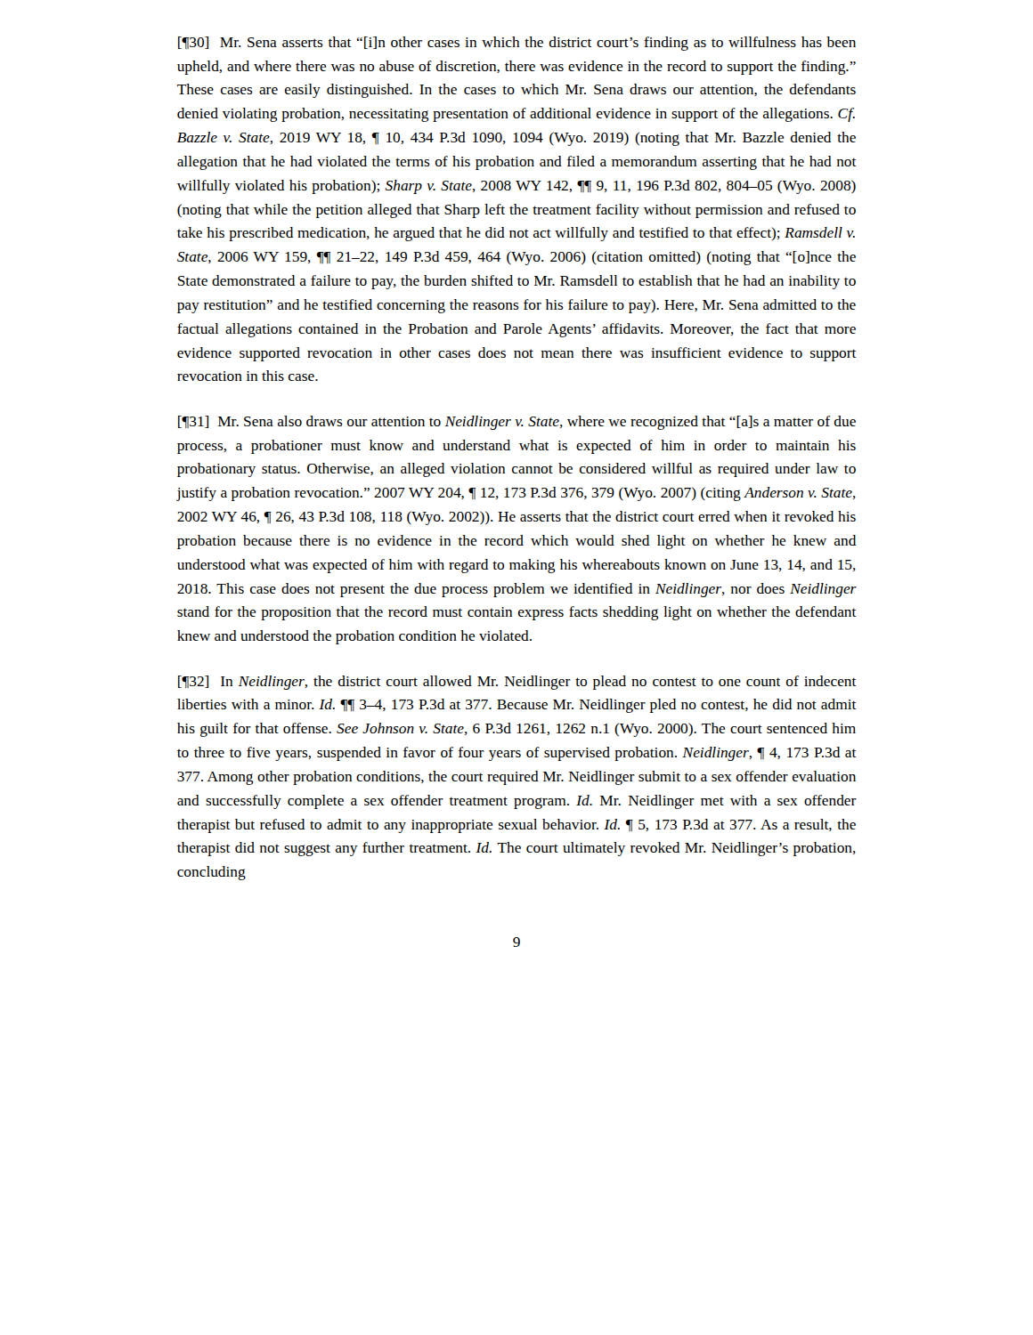[¶30] Mr. Sena asserts that “[i]n other cases in which the district court’s finding as to willfulness has been upheld, and where there was no abuse of discretion, there was evidence in the record to support the finding.” These cases are easily distinguished. In the cases to which Mr. Sena draws our attention, the defendants denied violating probation, necessitating presentation of additional evidence in support of the allegations. Cf. Bazzle v. State, 2019 WY 18, ¶ 10, 434 P.3d 1090, 1094 (Wyo. 2019) (noting that Mr. Bazzle denied the allegation that he had violated the terms of his probation and filed a memorandum asserting that he had not willfully violated his probation); Sharp v. State, 2008 WY 142, ¶¶ 9, 11, 196 P.3d 802, 804–05 (Wyo. 2008) (noting that while the petition alleged that Sharp left the treatment facility without permission and refused to take his prescribed medication, he argued that he did not act willfully and testified to that effect); Ramsdell v. State, 2006 WY 159, ¶¶ 21–22, 149 P.3d 459, 464 (Wyo. 2006) (citation omitted) (noting that “[o]nce the State demonstrated a failure to pay, the burden shifted to Mr. Ramsdell to establish that he had an inability to pay restitution” and he testified concerning the reasons for his failure to pay). Here, Mr. Sena admitted to the factual allegations contained in the Probation and Parole Agents’ affidavits. Moreover, the fact that more evidence supported revocation in other cases does not mean there was insufficient evidence to support revocation in this case.
[¶31] Mr. Sena also draws our attention to Neidlinger v. State, where we recognized that “[a]s a matter of due process, a probationer must know and understand what is expected of him in order to maintain his probationary status. Otherwise, an alleged violation cannot be considered willful as required under law to justify a probation revocation.” 2007 WY 204, ¶ 12, 173 P.3d 376, 379 (Wyo. 2007) (citing Anderson v. State, 2002 WY 46, ¶ 26, 43 P.3d 108, 118 (Wyo. 2002)). He asserts that the district court erred when it revoked his probation because there is no evidence in the record which would shed light on whether he knew and understood what was expected of him with regard to making his whereabouts known on June 13, 14, and 15, 2018. This case does not present the due process problem we identified in Neidlinger, nor does Neidlinger stand for the proposition that the record must contain express facts shedding light on whether the defendant knew and understood the probation condition he violated.
[¶32] In Neidlinger, the district court allowed Mr. Neidlinger to plead no contest to one count of indecent liberties with a minor. Id. ¶¶ 3–4, 173 P.3d at 377. Because Mr. Neidlinger pled no contest, he did not admit his guilt for that offense. See Johnson v. State, 6 P.3d 1261, 1262 n.1 (Wyo. 2000). The court sentenced him to three to five years, suspended in favor of four years of supervised probation. Neidlinger, ¶ 4, 173 P.3d at 377. Among other probation conditions, the court required Mr. Neidlinger submit to a sex offender evaluation and successfully complete a sex offender treatment program. Id. Mr. Neidlinger met with a sex offender therapist but refused to admit to any inappropriate sexual behavior. Id. ¶ 5, 173 P.3d at 377. As a result, the therapist did not suggest any further treatment. Id. The court ultimately revoked Mr. Neidlinger’s probation, concluding
9